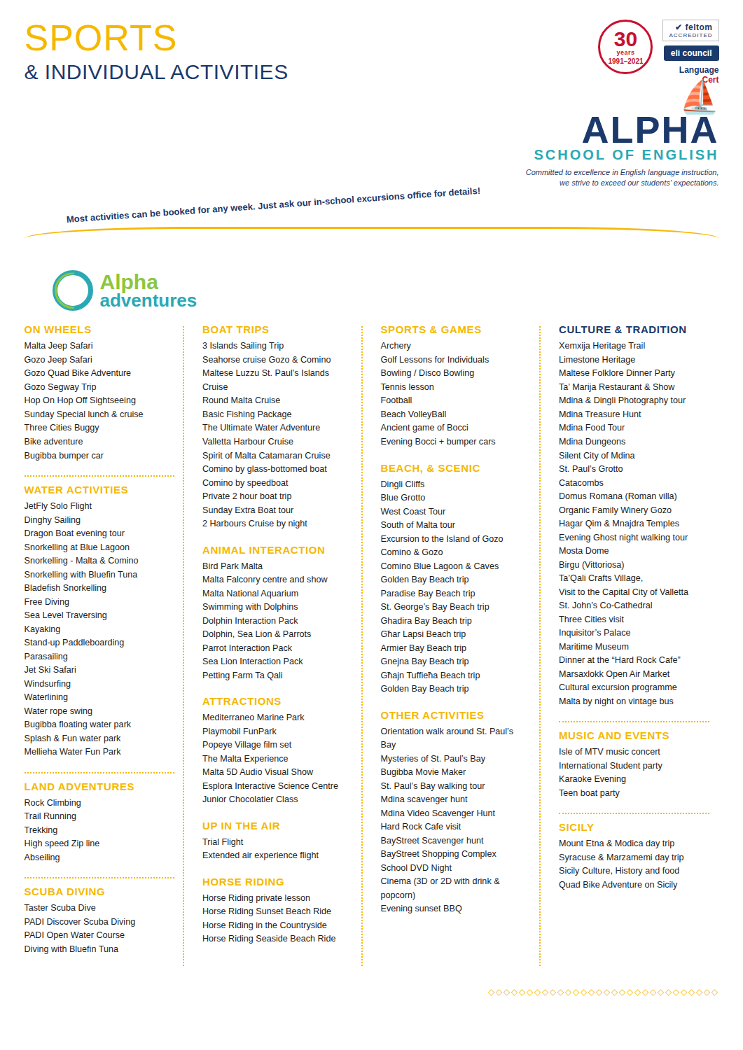SPORTS
& INDIVIDUAL ACTIVITIES
30 years 1991–2021
✔ feltomACCREDITED
eli council
Language
Cert
⛵
ALPHA
SCHOOL OF ENGLISH
Committed to excellence in English language instruction,
we strive to exceed our students’ expectations.
Most activities can be booked for any week. Just ask our in-school excursions office for details!
Alpha
adventures
ON WHEELS
Malta Jeep Safari
Gozo Jeep Safari
Gozo Quad Bike Adventure
Gozo Segway Trip
Hop On Hop Off Sightseeing
Sunday Special lunch & cruise
Three Cities Buggy
Bike adventure
Bugibba bumper car
WATER ACTIVITIES
JetFly Solo Flight
Dinghy Sailing
Dragon Boat evening tour
Snorkelling at Blue Lagoon
Snorkelling - Malta & Comino
Snorkelling with Bluefin Tuna
Bladefish Snorkelling
Free Diving
Sea Level Traversing
Kayaking
Stand-up Paddleboarding
Parasailing
Jet Ski Safari
Windsurfing
Waterlining
Water rope swing
Bugibba floating water park
Splash & Fun water park
Mellieha Water Fun Park
LAND ADVENTURES
Rock Climbing
Trail Running
Trekking
High speed Zip line
Abseiling
SCUBA DIVING
Taster Scuba Dive
PADI Discover Scuba Diving
PADI Open Water Course
Diving with Bluefin Tuna
BOAT TRIPS
3 Islands Sailing Trip
Seahorse cruise Gozo & Comino
Maltese Luzzu St. Paul’s Islands Cruise
Round Malta Cruise
Basic Fishing Package
The Ultimate Water Adventure
Valletta Harbour Cruise
Spirit of Malta Catamaran Cruise
Comino by glass-bottomed boat
Comino by speedboat
Private 2 hour boat trip
Sunday Extra Boat tour
2 Harbours Cruise by night
ANIMAL INTERACTION
Bird Park Malta
Malta Falconry centre and show
Malta National Aquarium
Swimming with Dolphins
Dolphin Interaction Pack
Dolphin, Sea Lion & Parrots
Parrot Interaction Pack
Sea Lion Interaction Pack
Petting Farm Ta Qali
ATTRACTIONS
Mediterraneo Marine Park
Playmobil FunPark
Popeye Village film set
The Malta Experience
Malta 5D Audio Visual Show
Esplora Interactive Science Centre
Junior Chocolatier Class
UP IN THE AIR
Trial Flight
Extended air experience flight
HORSE RIDING
Horse Riding private lesson
Horse Riding Sunset Beach Ride
Horse Riding in the Countryside
Horse Riding Seaside Beach Ride
SPORTS & GAMES
Archery
Golf Lessons for Individuals
Bowling / Disco Bowling
Tennis lesson
Football
Beach VolleyBall
Ancient game of Bocci
Evening Bocci + bumper cars
BEACH, & SCENIC
Dingli Cliffs
Blue Grotto
West Coast Tour
South of Malta tour
Excursion to the Island of Gozo
Comino & Gozo
Comino Blue Lagoon & Caves
Golden Bay Beach trip
Paradise Bay Beach trip
St. George’s Bay Beach trip
Ghadira Bay Beach trip
Għar Lapsi Beach trip
Armier Bay Beach trip
Gnejna Bay Beach trip
Għajn Tuffieħa Beach trip
Golden Bay Beach trip
OTHER ACTIVITIES
Orientation walk around St. Paul’s Bay
Mysteries of St. Paul’s Bay
Bugibba Movie Maker
St. Paul’s Bay walking tour
Mdina scavenger hunt
Mdina Video Scavenger Hunt
Hard Rock Cafe visit
BayStreet Scavenger hunt
BayStreet Shopping Complex
School DVD Night
Cinema (3D or 2D with drink & popcorn)
Evening sunset BBQ
CULTURE & TRADITION
Xemxija Heritage Trail
Limestone Heritage
Maltese Folklore Dinner Party
Ta’ Marija Restaurant & Show
Mdina & Dingli Photography tour
Mdina Treasure Hunt
Mdina Food Tour
Mdina Dungeons
Silent City of Mdina
St. Paul’s Grotto
Catacombs
Domus Romana (Roman villa)
Organic Family Winery Gozo
Hagar Qim & Mnajdra Temples
Evening Ghost night walking tour
Mosta Dome
Birgu (Vittoriosa)
Ta’Qali Crafts Village,
Visit to the Capital City of Valletta
St. John’s Co-Cathedral
Three Cities visit
Inquisitor’s Palace
Maritime Museum
Dinner at the “Hard Rock Cafe”
Marsaxlokk Open Air Market
Cultural excursion programme
Malta by night on vintage bus
MUSIC AND EVENTS
Isle of MTV music concert
International Student party
Karaoke Evening
Teen boat party
SICILY
Mount Etna & Modica day trip
Syracuse & Marzamemi day trip
Sicily Culture, History and food
Quad Bike Adventure on Sicily
◇◇◇◇◇◇◇◇◇◇◇◇◇◇◇◇◇◇◇◇◇◇◇◇◇◇◇◇◇◇